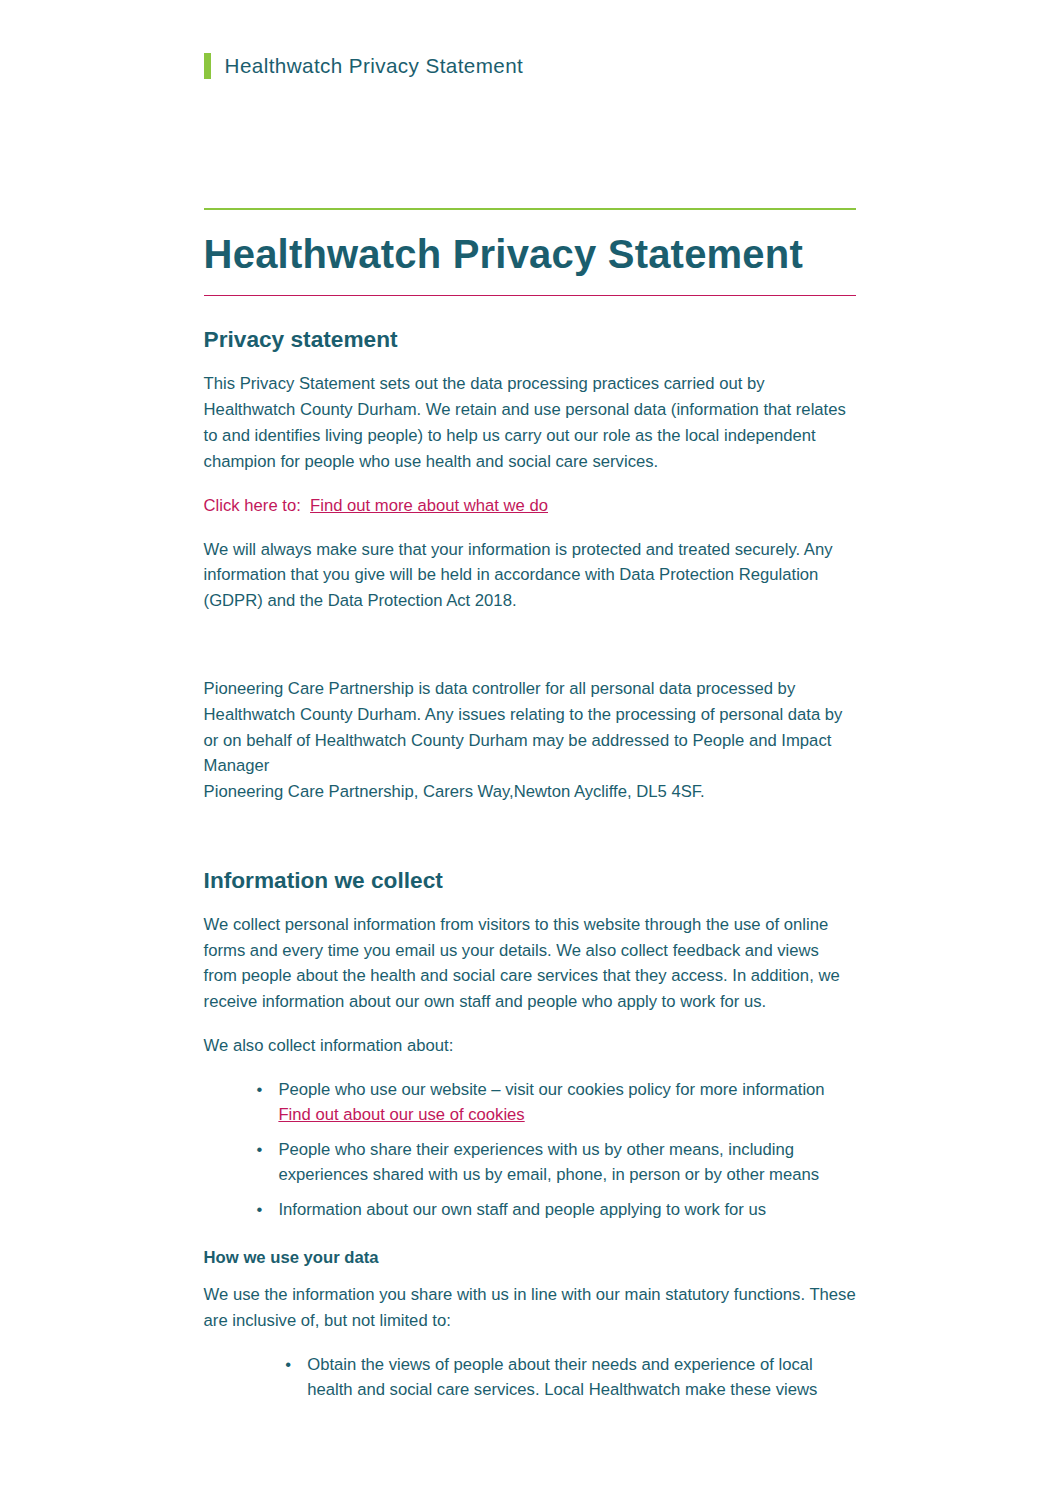Healthwatch Privacy Statement
Healthwatch Privacy Statement
Privacy statement
This Privacy Statement sets out the data processing practices carried out by Healthwatch County Durham. We retain and use personal data (information that relates to and identifies living people) to help us carry out our role as the local independent champion for people who use health and social care services.
Click here to: Find out more about what we do
We will always make sure that your information is protected and treated securely. Any information that you give will be held in accordance with Data Protection Regulation (GDPR) and the Data Protection Act 2018.
Pioneering Care Partnership is data controller for all personal data processed by Healthwatch County Durham. Any issues relating to the processing of personal data by or on behalf of Healthwatch County Durham may be addressed to People and Impact Manager
Pioneering Care Partnership, Carers Way,Newton Aycliffe, DL5 4SF.
Information we collect
We collect personal information from visitors to this website through the use of online forms and every time you email us your details. We also collect feedback and views from people about the health and social care services that they access. In addition, we receive information about our own staff and people who apply to work for us.
We also collect information about:
People who use our website – visit our cookies policy for more information Find out about our use of cookies
People who share their experiences with us by other means, including experiences shared with us by email, phone, in person or by other means
Information about our own staff and people applying to work for us
How we use your data
We use the information you share with us in line with our main statutory functions. These are inclusive of, but not limited to:
Obtain the views of people about their needs and experience of local health and social care services. Local Healthwatch make these views